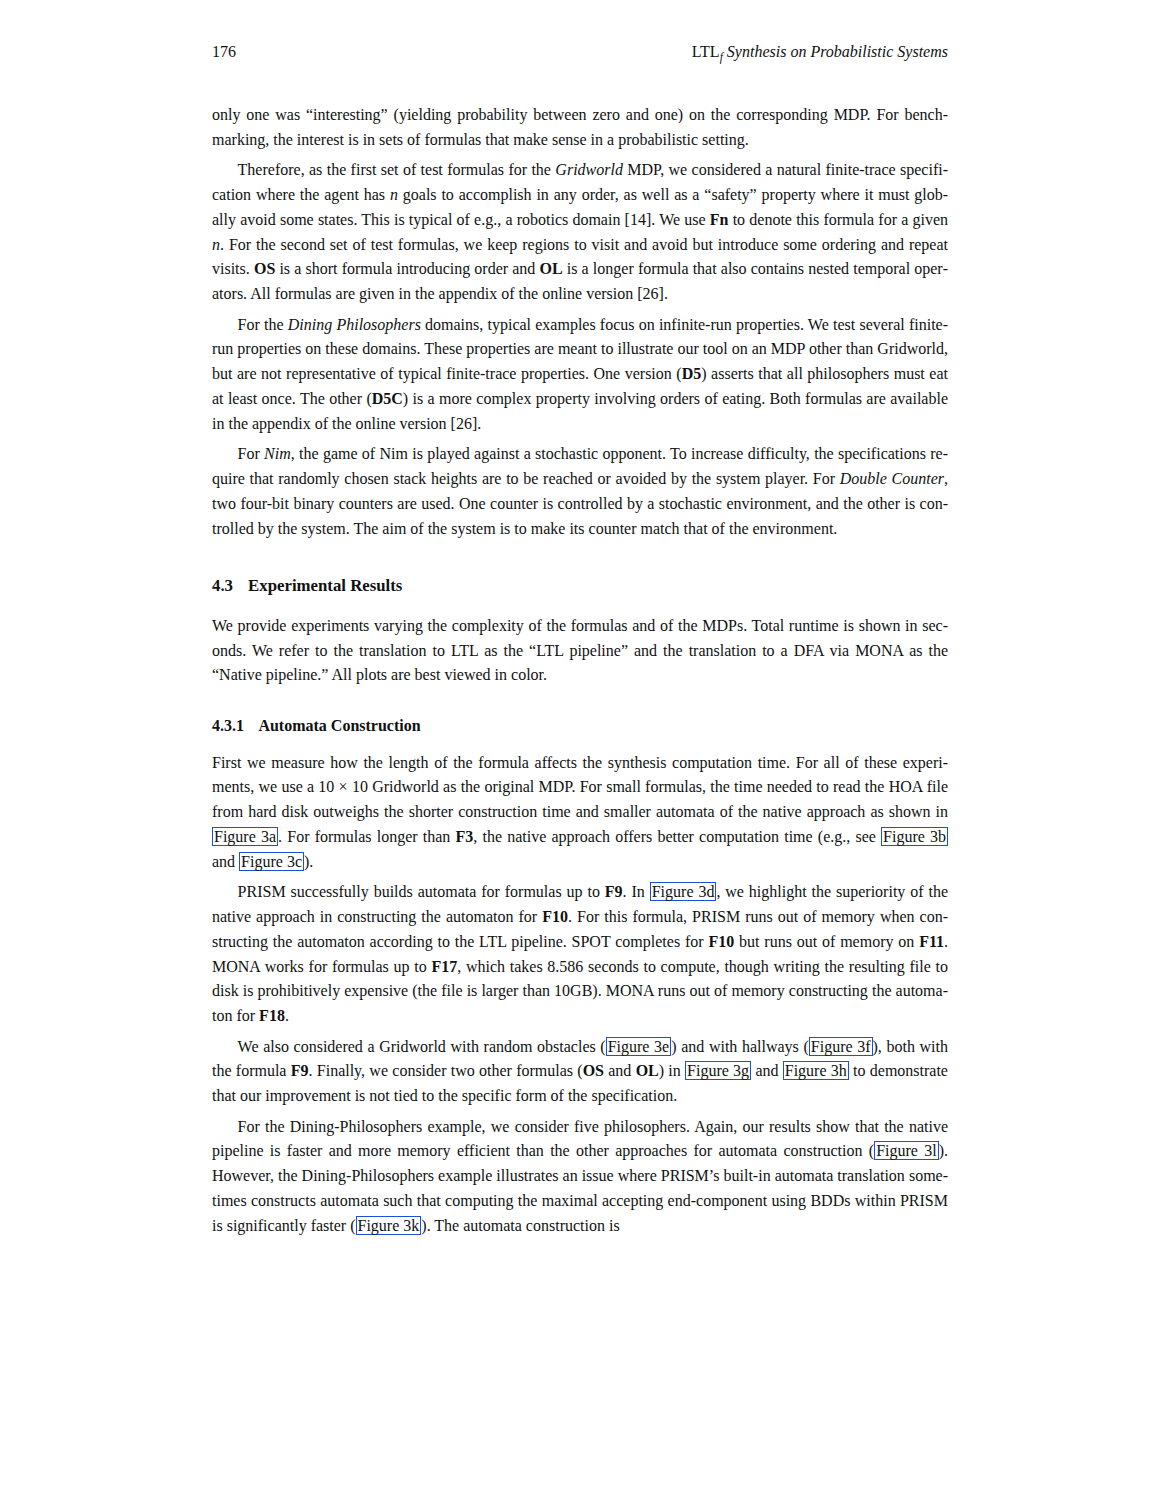176 LTLf Synthesis on Probabilistic Systems
only one was “interesting” (yielding probability between zero and one) on the corresponding MDP. For benchmarking, the interest is in sets of formulas that make sense in a probabilistic setting.
Therefore, as the first set of test formulas for the Gridworld MDP, we considered a natural finite-trace specification where the agent has n goals to accomplish in any order, as well as a “safety” property where it must globally avoid some states. This is typical of e.g., a robotics domain [14]. We use Fn to denote this formula for a given n. For the second set of test formulas, we keep regions to visit and avoid but introduce some ordering and repeat visits. OS is a short formula introducing order and OL is a longer formula that also contains nested temporal operators. All formulas are given in the appendix of the online version [26].
For the Dining Philosophers domains, typical examples focus on infinite-run properties. We test several finite-run properties on these domains. These properties are meant to illustrate our tool on an MDP other than Gridworld, but are not representative of typical finite-trace properties. One version (D5) asserts that all philosophers must eat at least once. The other (D5C) is a more complex property involving orders of eating. Both formulas are available in the appendix of the online version [26].
For Nim, the game of Nim is played against a stochastic opponent. To increase difficulty, the specifications require that randomly chosen stack heights are to be reached or avoided by the system player. For Double Counter, two four-bit binary counters are used. One counter is controlled by a stochastic environment, and the other is controlled by the system. The aim of the system is to make its counter match that of the environment.
4.3 Experimental Results
We provide experiments varying the complexity of the formulas and of the MDPs. Total runtime is shown in seconds. We refer to the translation to LTL as the “LTL pipeline” and the translation to a DFA via MONA as the “Native pipeline.” All plots are best viewed in color.
4.3.1 Automata Construction
First we measure how the length of the formula affects the synthesis computation time. For all of these experiments, we use a 10 × 10 Gridworld as the original MDP. For small formulas, the time needed to read the HOA file from hard disk outweighs the shorter construction time and smaller automata of the native approach as shown in Figure 3a. For formulas longer than F3, the native approach offers better computation time (e.g., see Figure 3b and Figure 3c).
PRISM successfully builds automata for formulas up to F9. In Figure 3d, we highlight the superiority of the native approach in constructing the automaton for F10. For this formula, PRISM runs out of memory when constructing the automaton according to the LTL pipeline. SPOT completes for F10 but runs out of memory on F11. MONA works for formulas up to F17, which takes 8.586 seconds to compute, though writing the resulting file to disk is prohibitively expensive (the file is larger than 10GB). MONA runs out of memory constructing the automaton for F18.
We also considered a Gridworld with random obstacles (Figure 3e) and with hallways (Figure 3f), both with the formula F9. Finally, we consider two other formulas (OS and OL) in Figure 3g and Figure 3h to demonstrate that our improvement is not tied to the specific form of the specification.
For the Dining-Philosophers example, we consider five philosophers. Again, our results show that the native pipeline is faster and more memory efficient than the other approaches for automata construction (Figure 3l). However, the Dining-Philosophers example illustrates an issue where PRISM’s built-in automata translation sometimes constructs automata such that computing the maximal accepting end-component using BDDs within PRISM is significantly faster (Figure 3k). The automata construction is